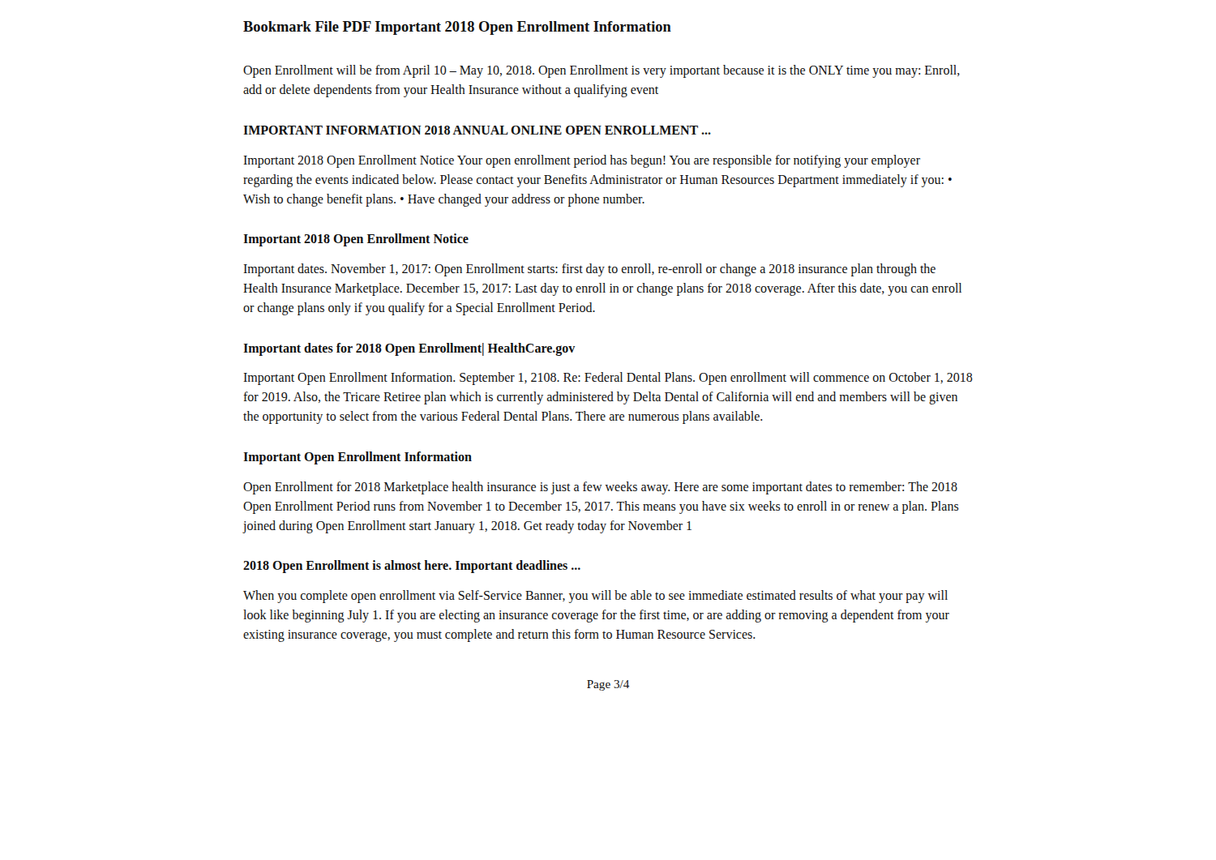Bookmark File PDF Important 2018 Open Enrollment Information
Open Enrollment will be from April 10 – May 10, 2018. Open Enrollment is very important because it is the ONLY time you may: Enroll, add or delete dependents from your Health Insurance without a qualifying event
IMPORTANT INFORMATION 2018 ANNUAL ONLINE OPEN ENROLLMENT ...
Important 2018 Open Enrollment Notice Your open enrollment period has begun! You are responsible for notifying your employer regarding the events indicated below. Please contact your Benefits Administrator or Human Resources Department immediately if you: • Wish to change benefit plans. • Have changed your address or phone number.
Important 2018 Open Enrollment Notice
Important dates. November 1, 2017: Open Enrollment starts: first day to enroll, re-enroll or change a 2018 insurance plan through the Health Insurance Marketplace. December 15, 2017: Last day to enroll in or change plans for 2018 coverage. After this date, you can enroll or change plans only if you qualify for a Special Enrollment Period.
Important dates for 2018 Open Enrollment| HealthCare.gov
Important Open Enrollment Information. September 1, 2108. Re: Federal Dental Plans. Open enrollment will commence on October 1, 2018 for 2019. Also, the Tricare Retiree plan which is currently administered by Delta Dental of California will end and members will be given the opportunity to select from the various Federal Dental Plans. There are numerous plans available.
Important Open Enrollment Information
Open Enrollment for 2018 Marketplace health insurance is just a few weeks away. Here are some important dates to remember: The 2018 Open Enrollment Period runs from November 1 to December 15, 2017. This means you have six weeks to enroll in or renew a plan. Plans joined during Open Enrollment start January 1, 2018. Get ready today for November 1
2018 Open Enrollment is almost here. Important deadlines ...
When you complete open enrollment via Self-Service Banner, you will be able to see immediate estimated results of what your pay will look like beginning July 1. If you are electing an insurance coverage for the first time, or are adding or removing a dependent from your existing insurance coverage, you must complete and return this form to Human Resource Services.
Page 3/4